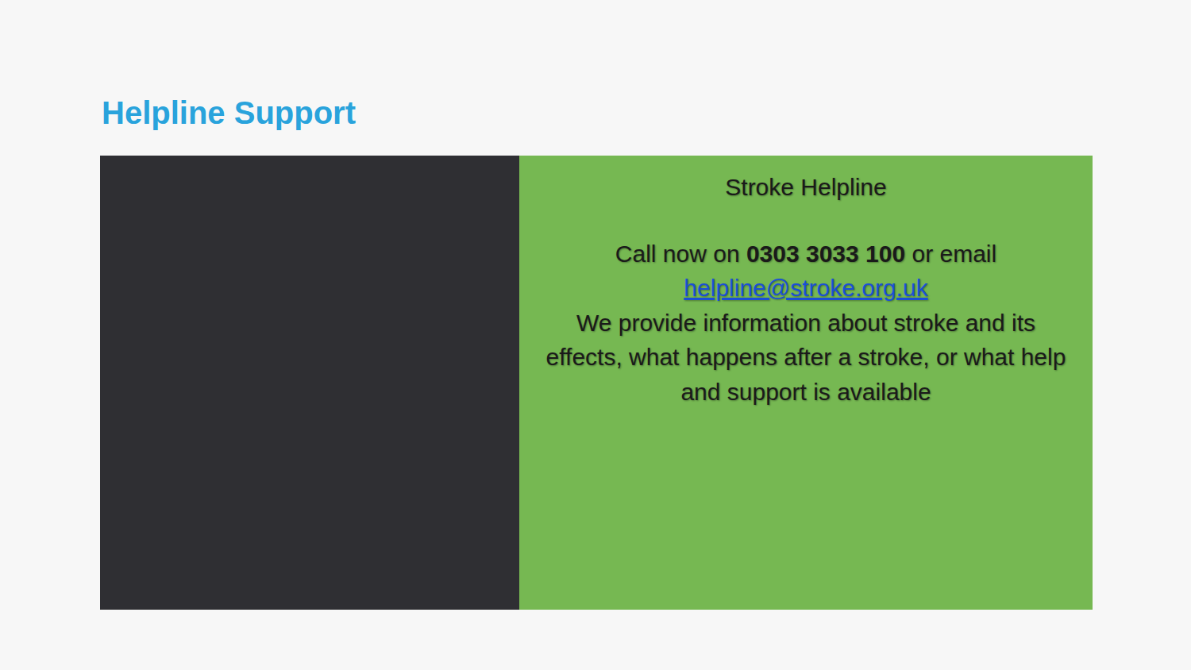Helpline Support
Stroke Helpline
Call now on 0303 3033 100 or email
helpline@stroke.org.uk
We provide information about stroke and its effects, what happens after a stroke, or what help and support is available